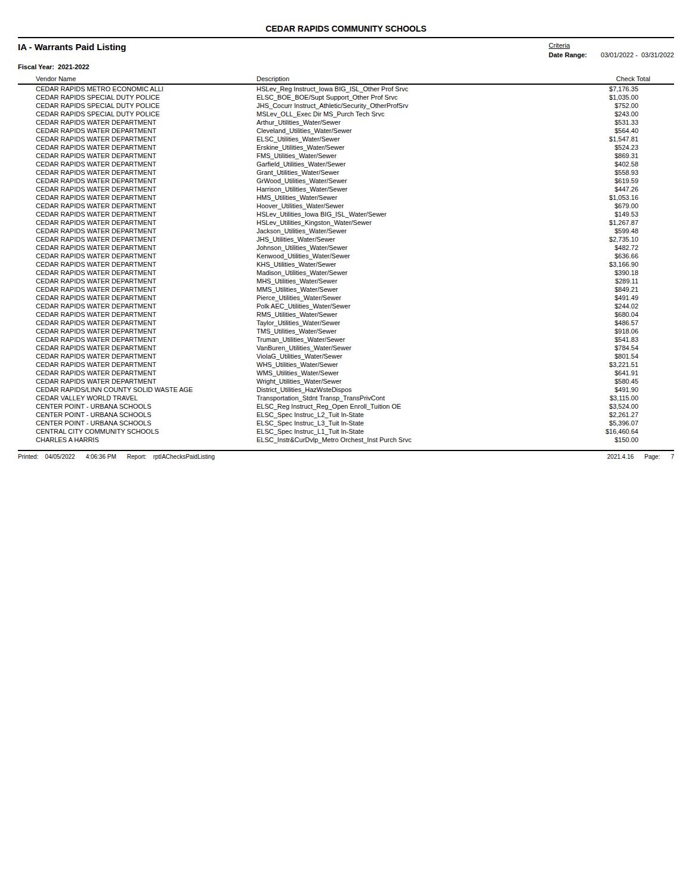CEDAR RAPIDS COMMUNITY SCHOOLS
IA - Warrants Paid Listing
Criteria
Date Range: 03/01/2022 - 03/31/2022
Fiscal Year: 2021-2022
| Vendor Name | Description | Check Total |
| --- | --- | --- |
| CEDAR RAPIDS METRO ECONOMIC ALLI | HSLev_Reg Instruct_Iowa BIG_ISL_Other Prof Srvc | $7,176.35 |
| CEDAR RAPIDS SPECIAL DUTY POLICE | ELSC_BOE_BOE/Supt Support_Other Prof Srvc | $1,035.00 |
| CEDAR RAPIDS SPECIAL DUTY POLICE | JHS_Cocurr Instruct_Athletic/Security_OtherProfSrv | $752.00 |
| CEDAR RAPIDS SPECIAL DUTY POLICE | MSLev_OLL_Exec Dir MS_Purch Tech Srvc | $243.00 |
| CEDAR RAPIDS WATER DEPARTMENT | Arthur_Utilities_Water/Sewer | $531.33 |
| CEDAR RAPIDS WATER DEPARTMENT | Cleveland_Utilities_Water/Sewer | $564.40 |
| CEDAR RAPIDS WATER DEPARTMENT | ELSC_Utilities_Water/Sewer | $1,547.81 |
| CEDAR RAPIDS WATER DEPARTMENT | Erskine_Utilities_Water/Sewer | $524.23 |
| CEDAR RAPIDS WATER DEPARTMENT | FMS_Utilities_Water/Sewer | $869.31 |
| CEDAR RAPIDS WATER DEPARTMENT | Garfield_Utilities_Water/Sewer | $402.58 |
| CEDAR RAPIDS WATER DEPARTMENT | Grant_Utilities_Water/Sewer | $558.93 |
| CEDAR RAPIDS WATER DEPARTMENT | GrWood_Utilities_Water/Sewer | $619.59 |
| CEDAR RAPIDS WATER DEPARTMENT | Harrison_Utilities_Water/Sewer | $447.26 |
| CEDAR RAPIDS WATER DEPARTMENT | HMS_Utilities_Water/Sewer | $1,053.16 |
| CEDAR RAPIDS WATER DEPARTMENT | Hoover_Utilities_Water/Sewer | $679.00 |
| CEDAR RAPIDS WATER DEPARTMENT | HSLev_Utilities_Iowa BIG_ISL_Water/Sewer | $149.53 |
| CEDAR RAPIDS WATER DEPARTMENT | HSLev_Utilities_Kingston_Water/Sewer | $1,267.87 |
| CEDAR RAPIDS WATER DEPARTMENT | Jackson_Utilities_Water/Sewer | $599.48 |
| CEDAR RAPIDS WATER DEPARTMENT | JHS_Utilities_Water/Sewer | $2,735.10 |
| CEDAR RAPIDS WATER DEPARTMENT | Johnson_Utilities_Water/Sewer | $482.72 |
| CEDAR RAPIDS WATER DEPARTMENT | Kenwood_Utilities_Water/Sewer | $636.66 |
| CEDAR RAPIDS WATER DEPARTMENT | KHS_Utilities_Water/Sewer | $3,166.90 |
| CEDAR RAPIDS WATER DEPARTMENT | Madison_Utilities_Water/Sewer | $390.18 |
| CEDAR RAPIDS WATER DEPARTMENT | MHS_Utilities_Water/Sewer | $289.11 |
| CEDAR RAPIDS WATER DEPARTMENT | MMS_Utilities_Water/Sewer | $849.21 |
| CEDAR RAPIDS WATER DEPARTMENT | Pierce_Utilities_Water/Sewer | $491.49 |
| CEDAR RAPIDS WATER DEPARTMENT | Polk AEC_Utilities_Water/Sewer | $244.02 |
| CEDAR RAPIDS WATER DEPARTMENT | RMS_Utilities_Water/Sewer | $680.04 |
| CEDAR RAPIDS WATER DEPARTMENT | Taylor_Utilities_Water/Sewer | $486.57 |
| CEDAR RAPIDS WATER DEPARTMENT | TMS_Utilities_Water/Sewer | $918.06 |
| CEDAR RAPIDS WATER DEPARTMENT | Truman_Utilities_Water/Sewer | $541.83 |
| CEDAR RAPIDS WATER DEPARTMENT | VanBuren_Utilities_Water/Sewer | $784.54 |
| CEDAR RAPIDS WATER DEPARTMENT | ViolaG_Utilities_Water/Sewer | $801.54 |
| CEDAR RAPIDS WATER DEPARTMENT | WHS_Utilities_Water/Sewer | $3,221.51 |
| CEDAR RAPIDS WATER DEPARTMENT | WMS_Utilities_Water/Sewer | $641.91 |
| CEDAR RAPIDS WATER DEPARTMENT | Wright_Utilities_Water/Sewer | $580.45 |
| CEDAR RAPIDS/LINN COUNTY SOLID WASTE AGE | District_Utilities_HazWsteDispos | $491.90 |
| CEDAR VALLEY WORLD TRAVEL | Transportation_Stdnt Transp_TransPrivCont | $3,115.00 |
| CENTER POINT - URBANA SCHOOLS | ELSC_Reg Instruct_Reg_Open Enroll_Tuition OE | $3,524.00 |
| CENTER POINT - URBANA SCHOOLS | ELSC_Spec Instruc_L2_Tuit In-State | $2,261.27 |
| CENTER POINT - URBANA SCHOOLS | ELSC_Spec Instruc_L3_Tuit In-State | $5,396.07 |
| CENTRAL CITY COMMUNITY SCHOOLS | ELSC_Spec Instruc_L1_Tuit In-State | $16,460.64 |
| CHARLES A HARRIS | ELSC_Instr&CurDvlp_Metro Orchest_Inst Purch Srvc | $150.00 |
Printed: 04/05/2022 4:06:36 PM Report: rptIAChecksPaidListing
2021.4.16 Page: 7